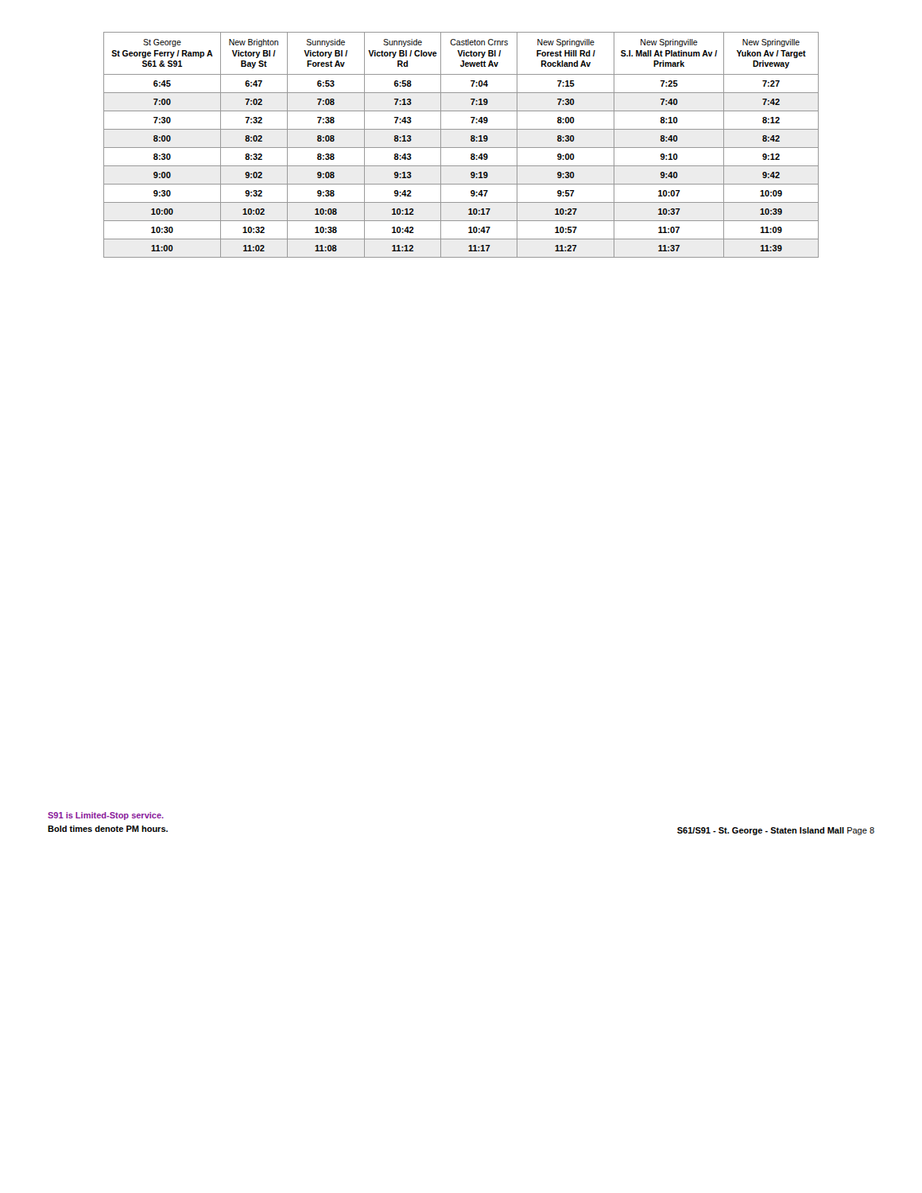| St George St George Ferry / Ramp A S61 & S91 | New Brighton Victory Bl / Bay St | Sunnyside Victory Bl / Forest Av | Sunnyside Victory Bl / Clove Rd | Castleton Crnrs Victory Bl / Jewett Av | New Springville Forest Hill Rd / Rockland Av | New Springville S.I. Mall At Platinum Av / Primark | New Springville Yukon Av / Target Driveway |
| --- | --- | --- | --- | --- | --- | --- | --- |
| 6:45 | 6:47 | 6:53 | 6:58 | 7:04 | 7:15 | 7:25 | 7:27 |
| 7:00 | 7:02 | 7:08 | 7:13 | 7:19 | 7:30 | 7:40 | 7:42 |
| 7:30 | 7:32 | 7:38 | 7:43 | 7:49 | 8:00 | 8:10 | 8:12 |
| 8:00 | 8:02 | 8:08 | 8:13 | 8:19 | 8:30 | 8:40 | 8:42 |
| 8:30 | 8:32 | 8:38 | 8:43 | 8:49 | 9:00 | 9:10 | 9:12 |
| 9:00 | 9:02 | 9:08 | 9:13 | 9:19 | 9:30 | 9:40 | 9:42 |
| 9:30 | 9:32 | 9:38 | 9:42 | 9:47 | 9:57 | 10:07 | 10:09 |
| 10:00 | 10:02 | 10:08 | 10:12 | 10:17 | 10:27 | 10:37 | 10:39 |
| 10:30 | 10:32 | 10:38 | 10:42 | 10:47 | 10:57 | 11:07 | 11:09 |
| 11:00 | 11:02 | 11:08 | 11:12 | 11:17 | 11:27 | 11:37 | 11:39 |
S91 is Limited-Stop service.
Bold times denote PM hours.
S61/S91 - St. George - Staten Island Mall Page 8